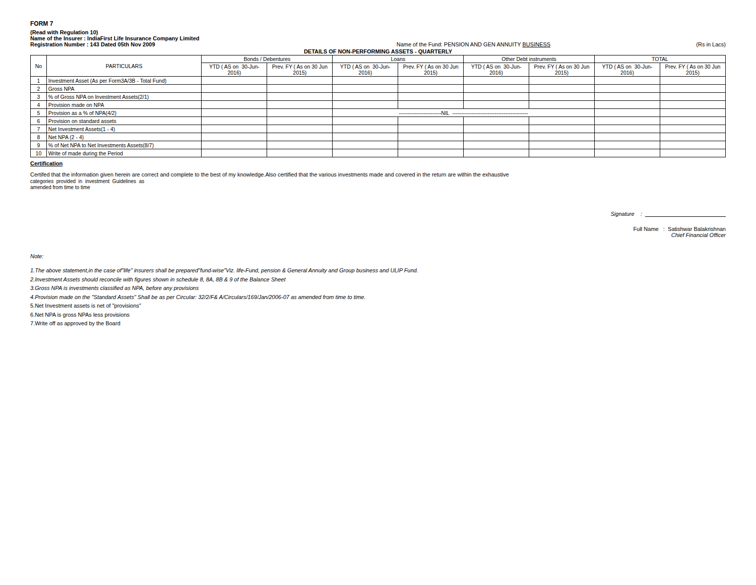FORM 7
(Read with Regulation 10)
Name of the Insurer : IndiaFirst Life Insurance Company Limited
Registration Number : 143 Dated 05th Nov 2009
Name of the Fund: PENSION AND GEN ANNUITY BUSINESS
(Rs in Lacs)
DETAILS OF NON-PERFORMING ASSETS - QUARTERLY
| No | PARTICULARS | Bonds / Debentures | Loans | Other Debt instruments | TOTAL |
| --- | --- | --- | --- | --- | --- |
| YTD ( AS on 30-Jun-2016) | Prev. FY ( As on 30 Jun 2015) | YTD ( AS on 30-Jun-2016) | Prev. FY ( As on 30 Jun 2015) | YTD ( AS on 30-Jun-2016) | Prev. FY ( As on 30 Jun 2015) | YTD ( AS on 30-Jun-2016) | Prev. FY ( As on 30 Jun 2015) |
| 1 | Investment Asset (As per Form3A/3B - Total Fund) | | | | | | | | |
| 2 | Gross NPA | | | | | | | | |
| 3 | % of Gross NPA on Investment Assets(2/1) | | | | | | | | |
| 4 | Provision made on NPA | | | | | | | | |
| 5 | Provision as a % of NPA(4/2) | | | ------------------------NIL ------------------------------------------- | | |
| 6 | Provision on standard assets | | | | | | | | |
| 7 | Net Investment Assets(1 - 4) | | | | | | | | |
| 8 | Net NPA (2 - 4) | | | | | | | | |
| 9 | % of Net NPA to Net Investments Assets(8/7) | | | | | | | | |
| 10 | Write of made during the Period | | | | | | | | |
Certification
Certifed that the information given herein are correct and complete to the best of my knowledge.Also certified that the various investments made and covered in the return are within the exhaustive
categories provided in investment Guidelines as
amended from time to time
Signature :
Full Name : Satishwar Balakrishnan
Chief Financial Officer
Note:
1.The above statement,in the case of"life" insurers shall be prepared"fund-wise"Viz. life-Fund, pension & General Annuity and Group business and ULIP Fund.
2.Investment Assets should reconcile with figures shown in schedule 8, 8A, 8B & 9 of the Balance Sheet
3.Gross NPA is investments classified as NPA, before any provisions
4.Provision made on the "Standard Assets" Shall be as per Circular: 32/2/F& A/Circulars/169/Jan/2006-07 as amended from time to time.
5.Net Investment assets is net of "provisions"
6.Net NPA is gross NPAs less provisions
7.Write off as approved by the Board